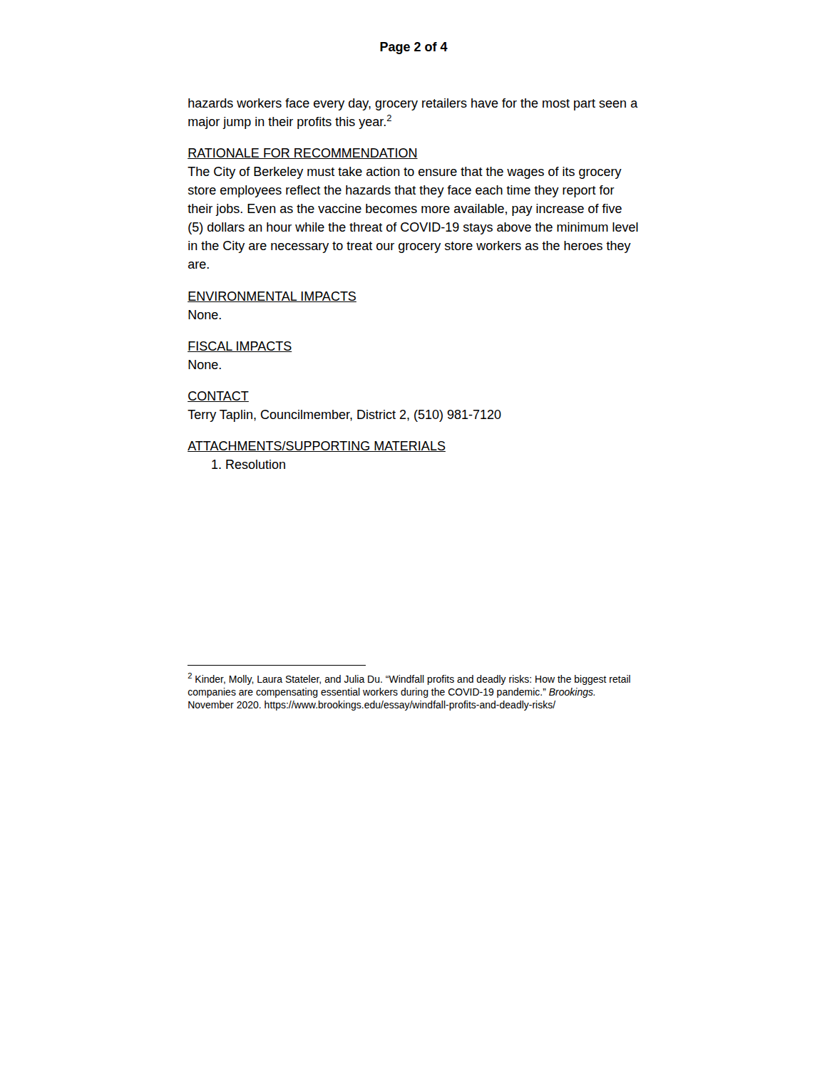Page 2 of 4
hazards workers face every day, grocery retailers have for the most part seen a major jump in their profits this year.2
RATIONALE FOR RECOMMENDATION
The City of Berkeley must take action to ensure that the wages of its grocery store employees reflect the hazards that they face each time they report for their jobs. Even as the vaccine becomes more available, pay increase of five (5) dollars an hour while the threat of COVID-19 stays above the minimum level in the City are necessary to treat our grocery store workers as the heroes they are.
ENVIRONMENTAL IMPACTS
None.
FISCAL IMPACTS
None.
CONTACT
Terry Taplin, Councilmember, District 2, (510) 981-7120
ATTACHMENTS/SUPPORTING MATERIALS
Resolution
2 Kinder, Molly, Laura Stateler, and Julia Du. “Windfall profits and deadly risks: How the biggest retail companies are compensating essential workers during the COVID-19 pandemic.” Brookings. November 2020. https://www.brookings.edu/essay/windfall-profits-and-deadly-risks/